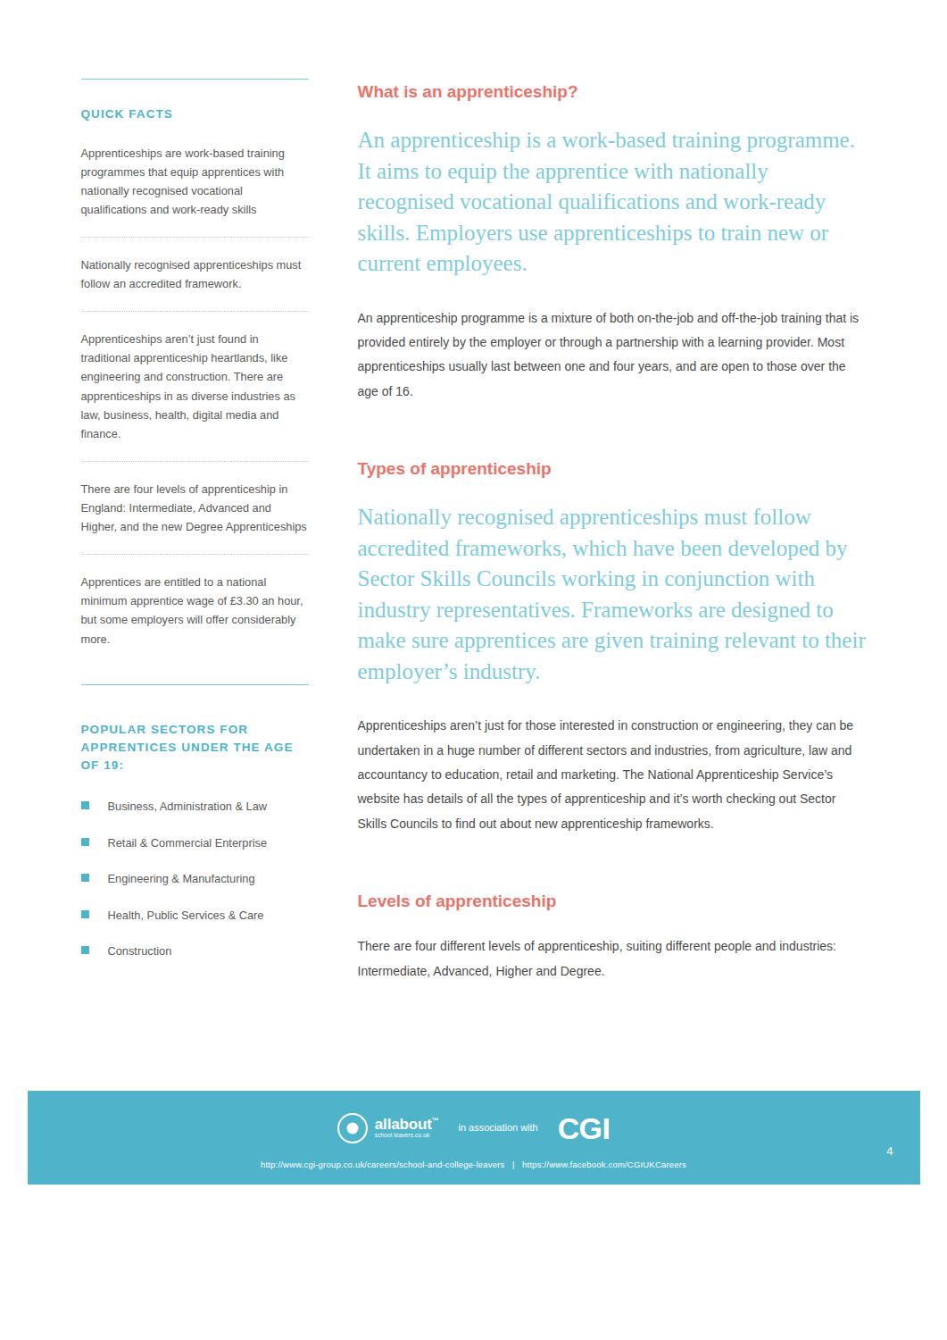Quick Facts
Apprenticeships are work-based training programmes that equip apprentices with nationally recognised vocational qualifications and work-ready skills
Nationally recognised apprenticeships must follow an accredited framework.
Apprenticeships aren’t just found in traditional apprenticeship heartlands, like engineering and construction. There are apprenticeships in as diverse industries as law, business, health, digital media and finance.
There are four levels of apprenticeship in England: Intermediate, Advanced and Higher, and the new Degree Apprenticeships
Apprentices are entitled to a national minimum apprentice wage of £3.30 an hour, but some employers will offer considerably more.
Popular sectors for apprentices under the age of 19:
Business, Administration & Law
Retail & Commercial Enterprise
Engineering & Manufacturing
Health, Public Services & Care
Construction
What is an apprenticeship?
An apprenticeship is a work-based training programme. It aims to equip the apprentice with nationally recognised vocational qualifications and work-ready skills. Employers use apprenticeships to train new or current employees.
An apprenticeship programme is a mixture of both on-the-job and off-the-job training that is provided entirely by the employer or through a partnership with a learning provider. Most apprenticeships usually last between one and four years, and are open to those over the age of 16.
Types of apprenticeship
Nationally recognised apprenticeships must follow accredited frameworks, which have been developed by Sector Skills Councils working in conjunction with industry representatives. Frameworks are designed to make sure apprentices are given training relevant to their employer’s industry.
Apprenticeships aren’t just for those interested in construction or engineering, they can be undertaken in a huge number of different sectors and industries, from agriculture, law and accountancy to education, retail and marketing. The National Apprenticeship Service’s website has details of all the types of apprenticeship and it’s worth checking out Sector Skills Councils to find out about new apprenticeship frameworks.
Levels of apprenticeship
There are four different levels of apprenticeship, suiting different people and industries: Intermediate, Advanced, Higher and Degree.
allabout™
school leavers.co.uk
in association with
CGI
http://www.cgi-group.co.uk/careers/school-and-college-leavers | https://www.facebook.com/CGIUKCareers
4